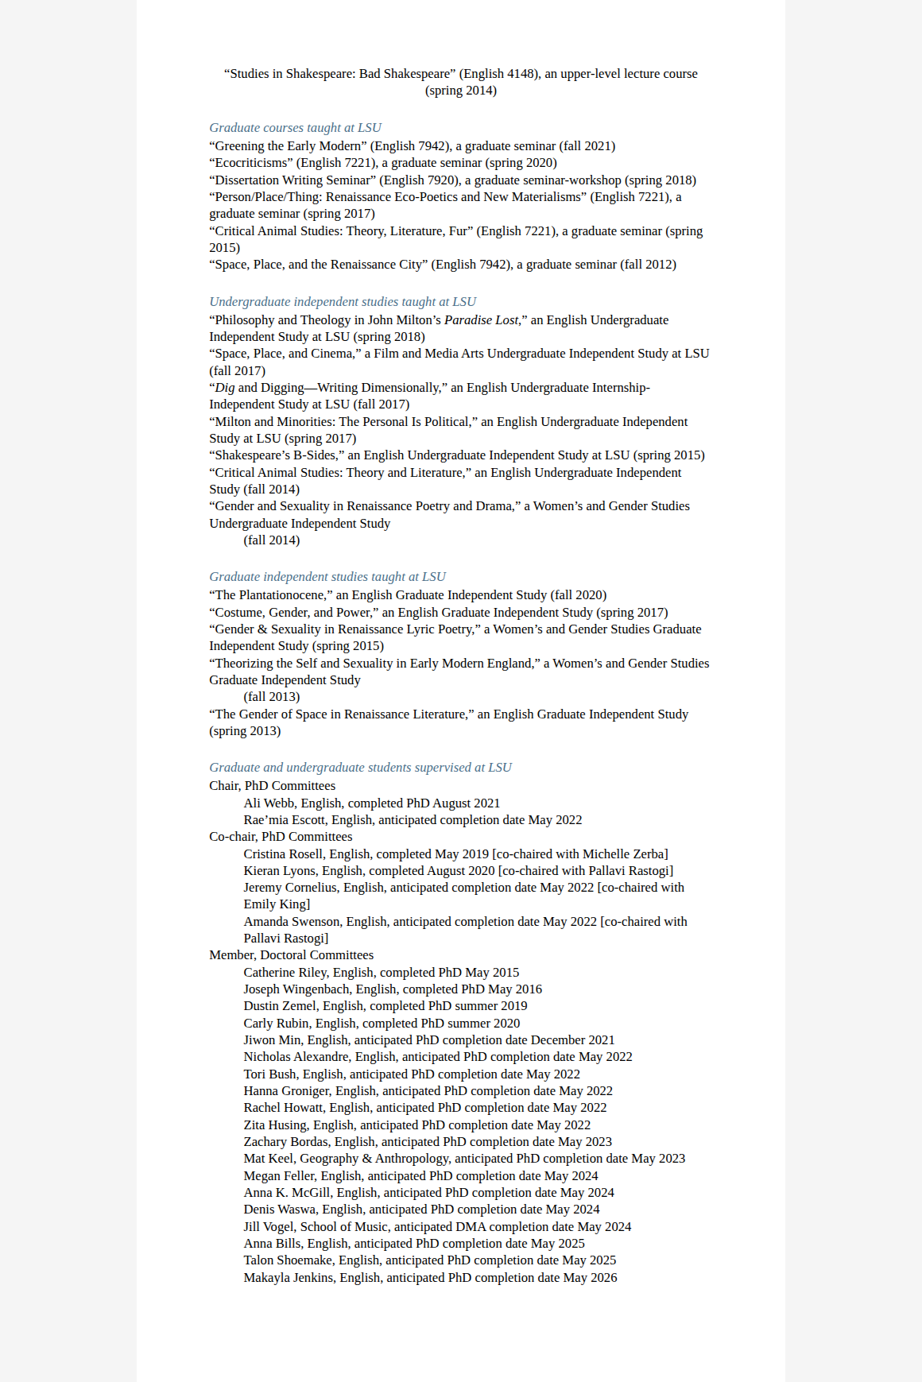“Studies in Shakespeare: Bad Shakespeare” (English 4148), an upper-level lecture course (spring 2014)
Graduate courses taught at LSU
“Greening the Early Modern” (English 7942), a graduate seminar (fall 2021)
“Ecocriticisms” (English 7221), a graduate seminar (spring 2020)
“Dissertation Writing Seminar” (English 7920), a graduate seminar-workshop (spring 2018)
“Person/Place/Thing: Renaissance Eco-Poetics and New Materialisms” (English 7221), a graduate seminar (spring 2017)
“Critical Animal Studies: Theory, Literature, Fur” (English 7221), a graduate seminar (spring 2015)
“Space, Place, and the Renaissance City” (English 7942), a graduate seminar (fall 2012)
Undergraduate independent studies taught at LSU
“Philosophy and Theology in John Milton’s Paradise Lost,” an English Undergraduate Independent Study at LSU (spring 2018)
“Space, Place, and Cinema,” a Film and Media Arts Undergraduate Independent Study at LSU (fall 2017)
“Dig and Digging—Writing Dimensionally,” an English Undergraduate Internship-Independent Study at LSU (fall 2017)
“Milton and Minorities: The Personal Is Political,” an English Undergraduate Independent Study at LSU (spring 2017)
“Shakespeare’s B-Sides,” an English Undergraduate Independent Study at LSU (spring 2015)
“Critical Animal Studies: Theory and Literature,” an English Undergraduate Independent Study (fall 2014)
“Gender and Sexuality in Renaissance Poetry and Drama,” a Women’s and Gender Studies Undergraduate Independent Study
(fall 2014)
Graduate independent studies taught at LSU
“The Plantationocene,” an English Graduate Independent Study (fall 2020)
“Costume, Gender, and Power,” an English Graduate Independent Study (spring 2017)
“Gender & Sexuality in Renaissance Lyric Poetry,” a Women’s and Gender Studies Graduate Independent Study (spring 2015)
“Theorizing the Self and Sexuality in Early Modern England,” a Women’s and Gender Studies Graduate Independent Study
(fall 2013)
“The Gender of Space in Renaissance Literature,” an English Graduate Independent Study (spring 2013)
Graduate and undergraduate students supervised at LSU
Chair, PhD Committees
Ali Webb, English, completed PhD August 2021
Rae’mia Escott, English, anticipated completion date May 2022
Co-chair, PhD Committees
Cristina Rosell, English, completed May 2019 [co-chaired with Michelle Zerba]
Kieran Lyons, English, completed August 2020 [co-chaired with Pallavi Rastogi]
Jeremy Cornelius, English, anticipated completion date May 2022 [co-chaired with Emily King]
Amanda Swenson, English, anticipated completion date May 2022 [co-chaired with Pallavi Rastogi]
Member, Doctoral Committees
Catherine Riley, English, completed PhD May 2015
Joseph Wingenbach, English, completed PhD May 2016
Dustin Zemel, English, completed PhD summer 2019
Carly Rubin, English, completed PhD summer 2020
Jiwon Min, English, anticipated PhD completion date December 2021
Nicholas Alexandre, English, anticipated PhD completion date May 2022
Tori Bush, English, anticipated PhD completion date May 2022
Hanna Groniger, English, anticipated PhD completion date May 2022
Rachel Howatt, English, anticipated PhD completion date May 2022
Zita Husing, English, anticipated PhD completion date May 2022
Zachary Bordas, English, anticipated PhD completion date May 2023
Mat Keel, Geography & Anthropology, anticipated PhD completion date May 2023
Megan Feller, English, anticipated PhD completion date May 2024
Anna K. McGill, English, anticipated PhD completion date May 2024
Denis Waswa, English, anticipated PhD completion date May 2024
Jill Vogel, School of Music, anticipated DMA completion date May 2024
Anna Bills, English, anticipated PhD completion date May 2025
Talon Shoemake, English, anticipated PhD completion date May 2025
Makayla Jenkins, English, anticipated PhD completion date May 2026